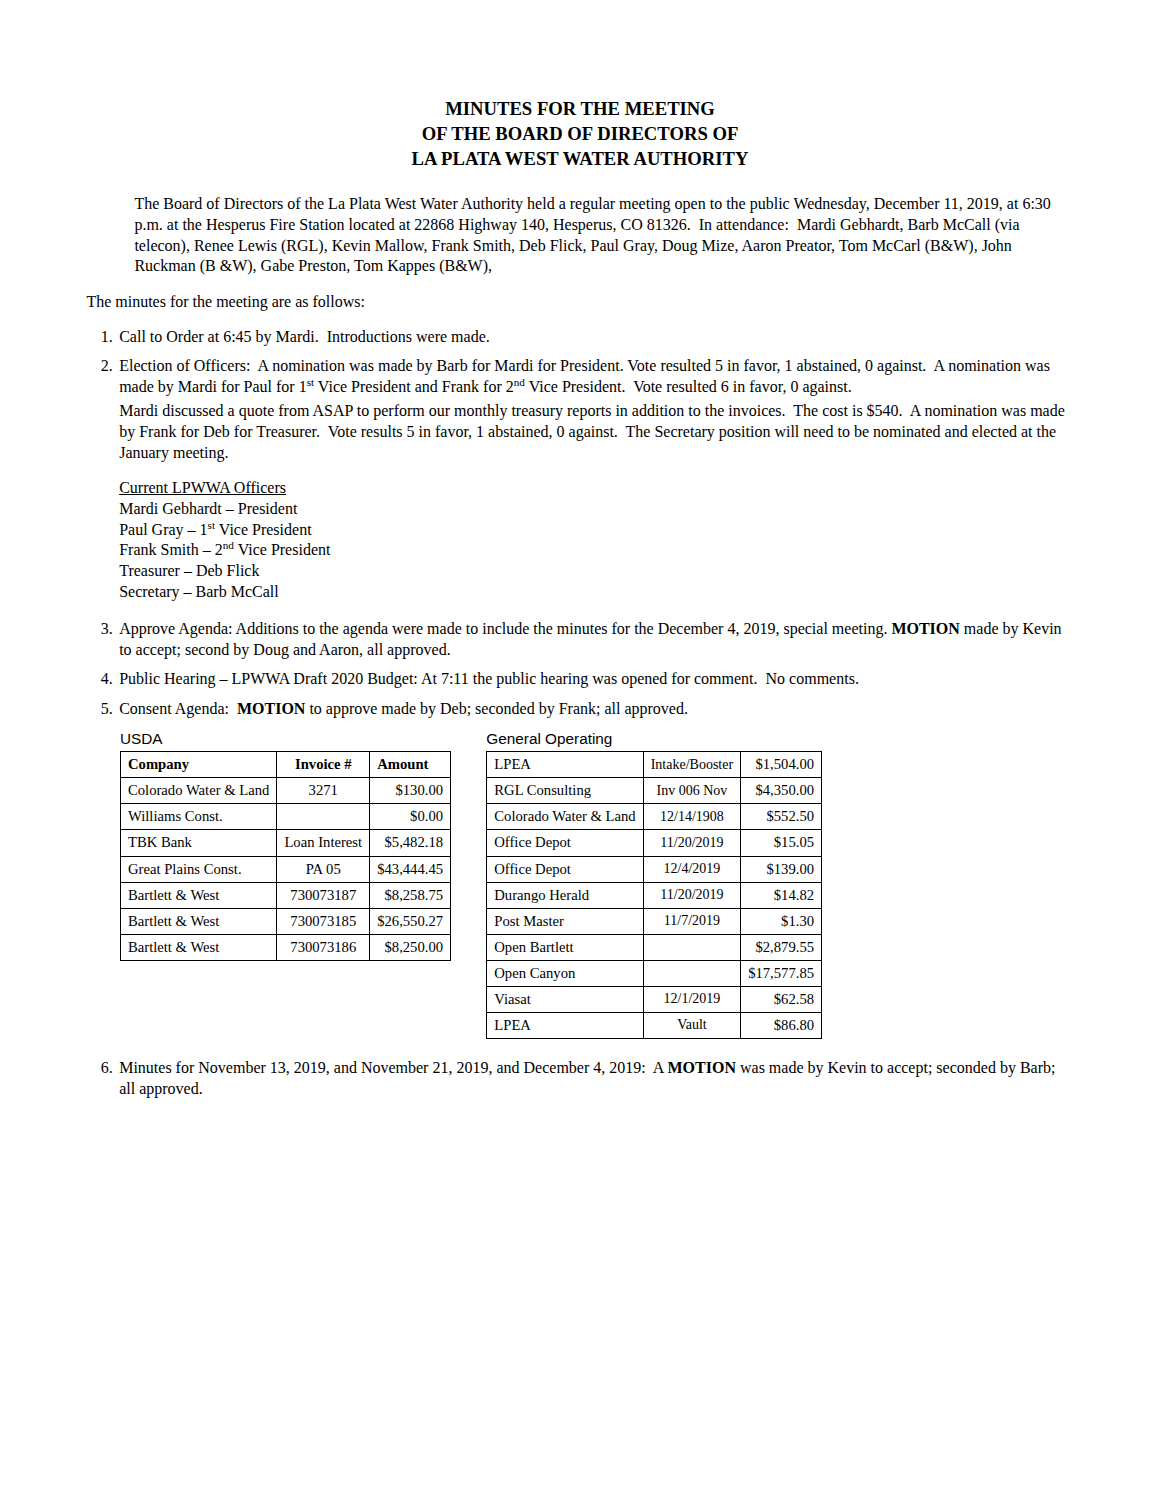MINUTES FOR THE MEETING
OF THE BOARD OF DIRECTORS OF
LA PLATA WEST WATER AUTHORITY
The Board of Directors of the La Plata West Water Authority held a regular meeting open to the public Wednesday, December 11, 2019, at 6:30 p.m. at the Hesperus Fire Station located at 22868 Highway 140, Hesperus, CO 81326. In attendance: Mardi Gebhardt, Barb McCall (via telecon), Renee Lewis (RGL), Kevin Mallow, Frank Smith, Deb Flick, Paul Gray, Doug Mize, Aaron Preator, Tom McCarl (B&W), John Ruckman (B &W), Gabe Preston, Tom Kappes (B&W),
The minutes for the meeting are as follows:
Call to Order at 6:45 by Mardi. Introductions were made.
Election of Officers: A nomination was made by Barb for Mardi for President. Vote resulted 5 in favor, 1 abstained, 0 against. A nomination was made by Mardi for Paul for 1st Vice President and Frank for 2nd Vice President. Vote resulted 6 in favor, 0 against.
Mardi discussed a quote from ASAP to perform our monthly treasury reports in addition to the invoices. The cost is $540. A nomination was made by Frank for Deb for Treasurer. Vote results 5 in favor, 1 abstained, 0 against. The Secretary position will need to be nominated and elected at the January meeting.
Current LPWWA Officers
Mardi Gebhardt – President
Paul Gray – 1st Vice President
Frank Smith – 2nd Vice President
Treasurer – Deb Flick
Secretary – Barb McCall
Approve Agenda: Additions to the agenda were made to include the minutes for the December 4, 2019, special meeting. MOTION made by Kevin to accept; second by Doug and Aaron, all approved.
Public Hearing – LPWWA Draft 2020 Budget: At 7:11 the public hearing was opened for comment. No comments.
Consent Agenda: MOTION to approve made by Deb; seconded by Frank; all approved.
USDA
| Company | Invoice # | Amount |
| --- | --- | --- |
| Colorado Water & Land | 3271 | $130.00 |
| Williams Const. | | $0.00 |
| TBK Bank | Loan Interest | $5,482.18 |
| Great Plains Const. | PA 05 | $43,444.45 |
| Bartlett & West | 730073187 | $8,258.75 |
| Bartlett & West | 730073185 | $26,550.27 |
| Bartlett & West | 730073186 | $8,250.00 |
General Operating
| LPEA | Intake/Booster | $1,504.00 |
| RGL Consulting | Inv 006 Nov | $4,350.00 |
| Colorado Water & Land | 12/14/1908 | $552.50 |
| Office Depot | 11/20/2019 | $15.05 |
| Office Depot | 12/4/2019 | $139.00 |
| Durango Herald | 11/20/2019 | $14.82 |
| Post Master | 11/7/2019 | $1.30 |
| Open Bartlett | | $2,879.55 |
| Open Canyon | | $17,577.85 |
| Viasat | 12/1/2019 | $62.58 |
| LPEA | Vault | $86.80 |
Minutes for November 13, 2019, and November 21, 2019, and December 4, 2019: A MOTION was made by Kevin to accept; seconded by Barb; all approved.